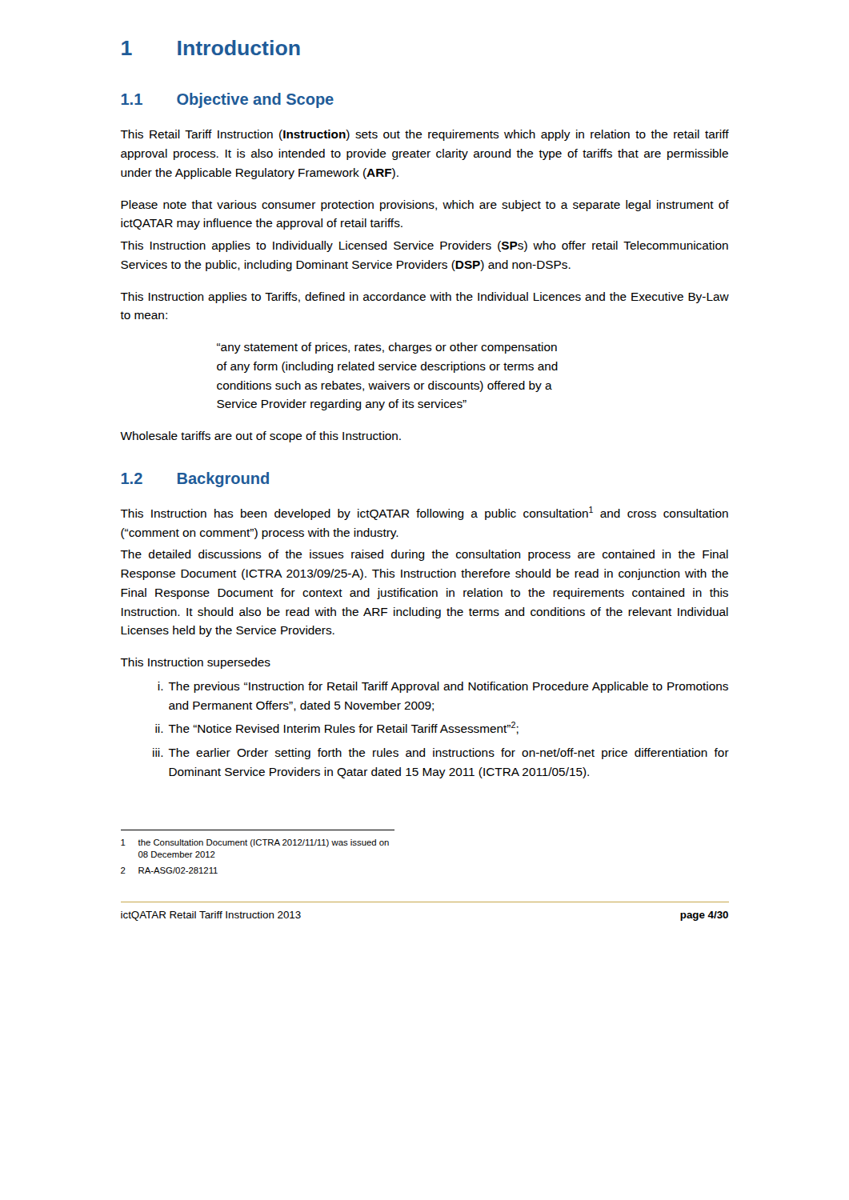1 Introduction
1.1 Objective and Scope
This Retail Tariff Instruction (Instruction) sets out the requirements which apply in relation to the retail tariff approval process. It is also intended to provide greater clarity around the type of tariffs that are permissible under the Applicable Regulatory Framework (ARF).
Please note that various consumer protection provisions, which are subject to a separate legal instrument of ictQATAR may influence the approval of retail tariffs.
This Instruction applies to Individually Licensed Service Providers (SPs) who offer retail Telecommunication Services to the public, including Dominant Service Providers (DSP) and non-DSPs.
This Instruction applies to Tariffs, defined in accordance with the Individual Licences and the Executive By-Law to mean:
“any statement of prices, rates, charges or other compensation
of any form (including related service descriptions or terms and
conditions such as rebates, waivers or discounts) offered by a
Service Provider regarding any of its services”
Wholesale tariffs are out of scope of this Instruction.
1.2 Background
This Instruction has been developed by ictQATAR following a public consultation1 and cross consultation (“comment on comment”) process with the industry.
The detailed discussions of the issues raised during the consultation process are contained in the Final Response Document (ICTRA 2013/09/25-A). This Instruction therefore should be read in conjunction with the Final Response Document for context and justification in relation to the requirements contained in this Instruction. It should also be read with the ARF including the terms and conditions of the relevant Individual Licenses held by the Service Providers.
This Instruction supersedes
The previous “Instruction for Retail Tariff Approval and Notification Procedure Applicable to Promotions and Permanent Offers”, dated 5 November 2009;
The “Notice Revised Interim Rules for Retail Tariff Assessment”2;
The earlier Order setting forth the rules and instructions for on-net/off-net price differentiation for Dominant Service Providers in Qatar dated 15 May 2011 (ICTRA 2011/05/15).
1the Consultation Document (ICTRA 2012/11/11) was issued on 08 December 2012
2 RA-ASG/02-281211
ictQATAR Retail Tariff Instruction 2013
page 4/30